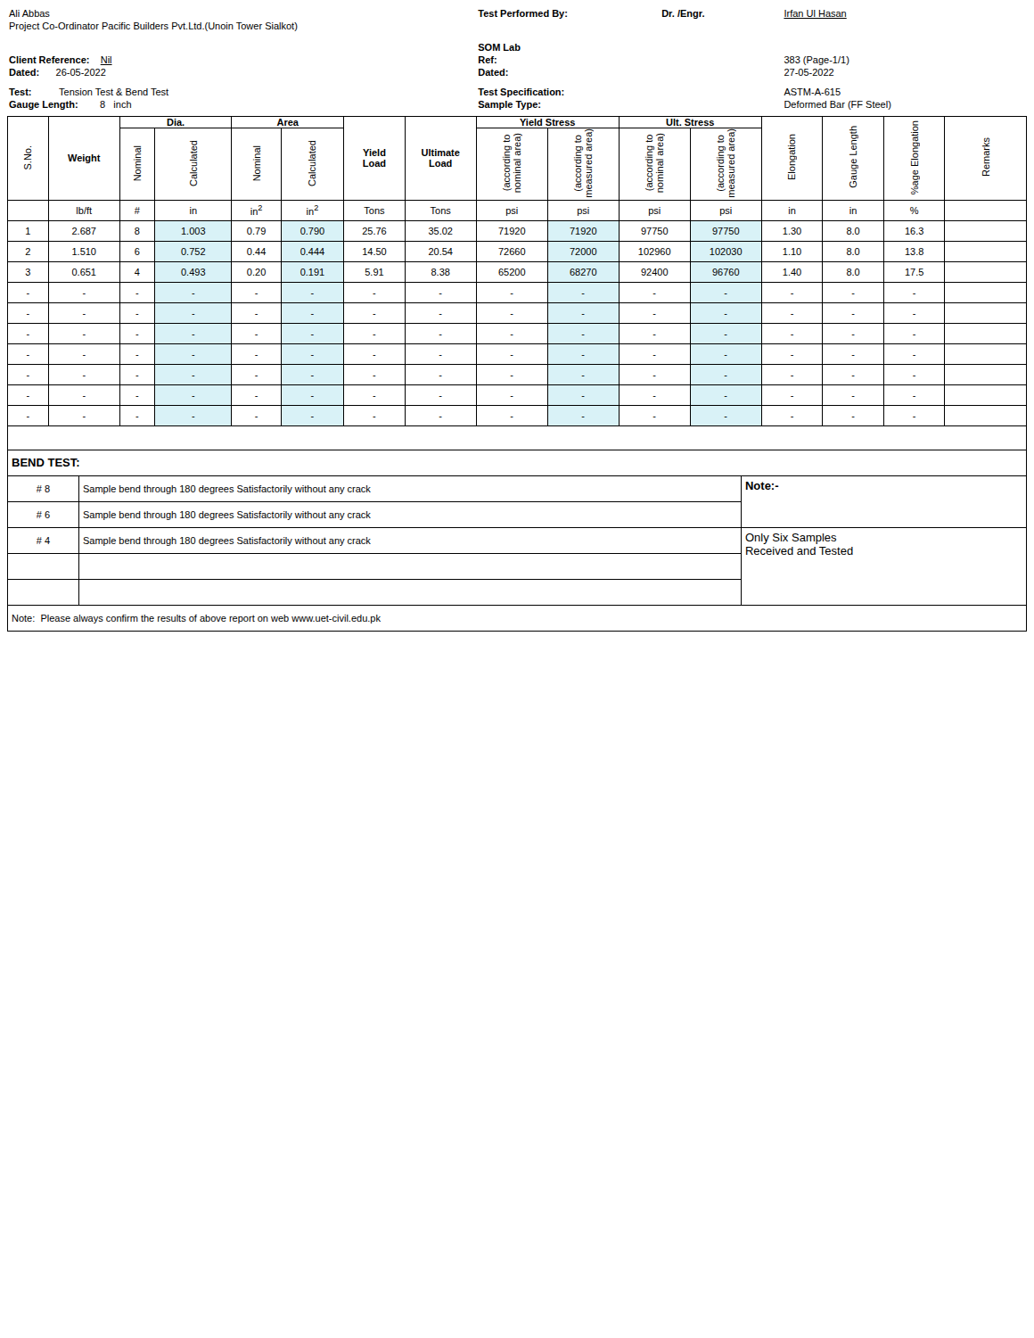| Ali Abbas | Test Performed By: | Dr. /Engr. | Irfan Ul Hasan |
| Project Co-Ordinator Pacific Builders Pvt.Ltd.(Unoin Tower Sialkot) |
| | SOM Lab |
| Client Reference: Nil | Ref: | 383 (Page-1/1) |
| Dated: 26-05-2022 | Dated: | 27-05-2022 |
| Test: Tension Test & Bend Test | Test Specification: | ASTM-A-615 |
| Gauge Length: 8 inch | Sample Type: | Deformed Bar (FF Steel) |
| S.No. | Weight | Dia. | Area | Yield Load | Ultimate Load | Yield Stress | Ult. Stress | Elongation | Gauge Length | %age Elongation | Remarks |
| --- | --- | --- | --- | --- | --- | --- | --- | --- | --- | --- | --- |
| Nominal | Calculated | Nominal | Calculated | (according to nominal area) | (according to measured area) | (according to nominal area) | (according to measured area) |
| | lb/ft | # | in | in 2 | in 2 | Tons | Tons | psi | psi | psi | psi | in | in | % | |
| 1 | 2.687 | 8 | 1.003 | 0.79 | 0.790 | 25.76 | 35.02 | 71920 | 71920 | 97750 | 97750 | 1.30 | 8.0 | 16.3 | |
| 2 | 1.510 | 6 | 0.752 | 0.44 | 0.444 | 14.50 | 20.54 | 72660 | 72000 | 102960 | 102030 | 1.10 | 8.0 | 13.8 | |
| 3 | 0.651 | 4 | 0.493 | 0.20 | 0.191 | 5.91 | 8.38 | 65200 | 68270 | 92400 | 96760 | 1.40 | 8.0 | 17.5 | |
| - | - | - | - | - | - | - | - | - | - | - | - | - | - | - | |
| - | - | - | - | - | - | - | - | - | - | - | - | - | - | - | |
| - | - | - | - | - | - | - | - | - | - | - | - | - | - | - | |
| - | - | - | - | - | - | - | - | - | - | - | - | - | - | - | |
| - | - | - | - | - | - | - | - | - | - | - | - | - | - | - | |
| - | - | - | - | - | - | - | - | - | - | - | - | - | - | - | |
| - | - | - | - | - | - | - | - | - | - | - | - | - | - | - | |
| BEND TEST: | | |
| # 8 | Sample bend through 180 degrees Satisfactorily without any crack | Note:- |
| # 6 | Sample bend through 180 degrees Satisfactorily without any crack |
| # 4 | Sample bend through 180 degrees Satisfactorily without any crack | Only Six Samples Received and Tested |
| Note: Please always confirm the results of above report on web www.uet-civil.edu.pk |